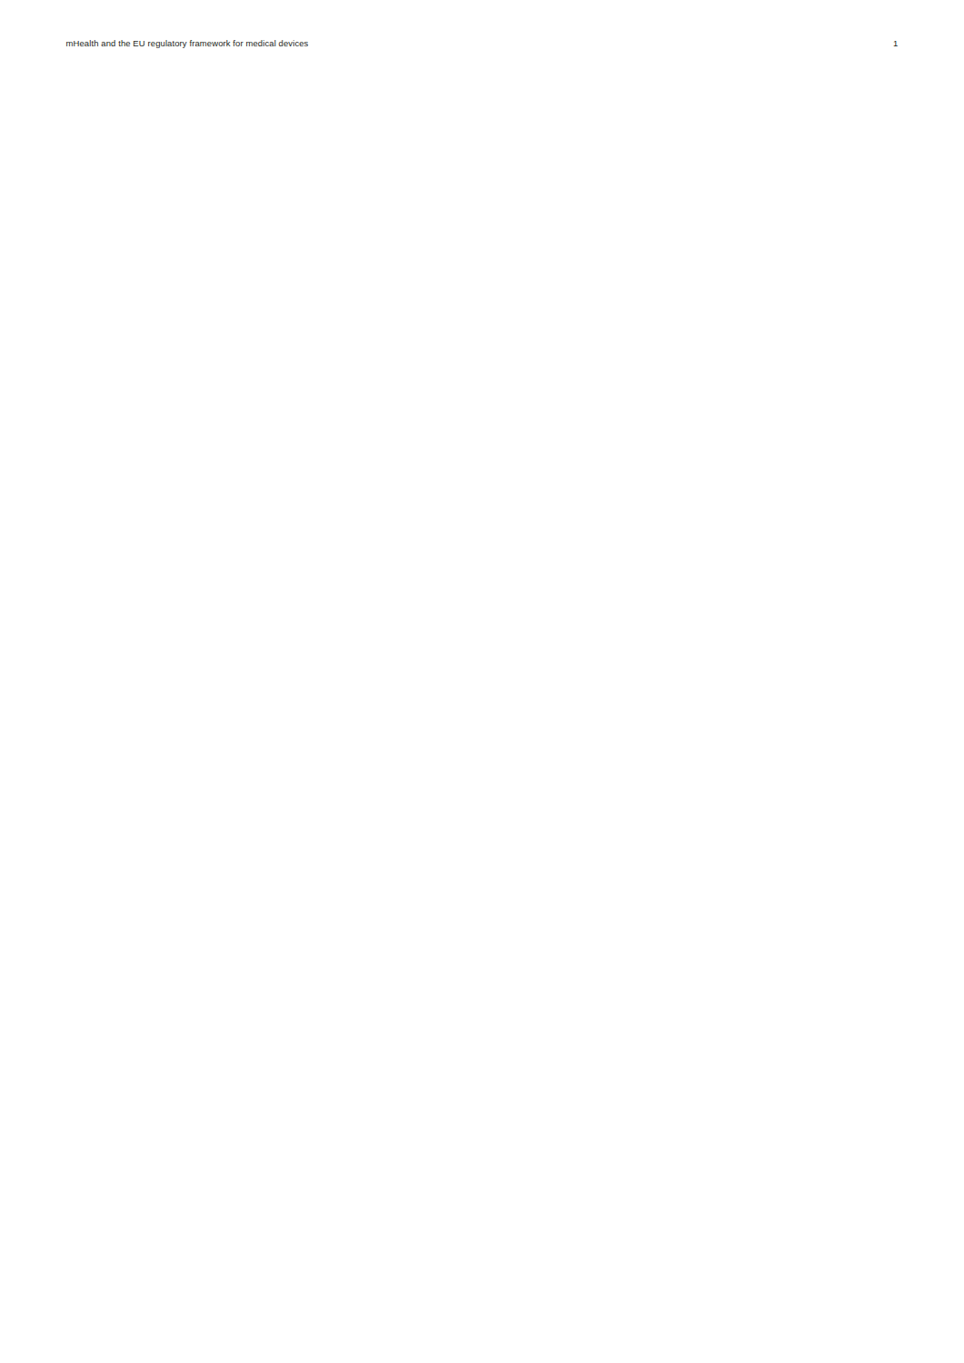mHealth and the EU regulatory framework for medical devices 1